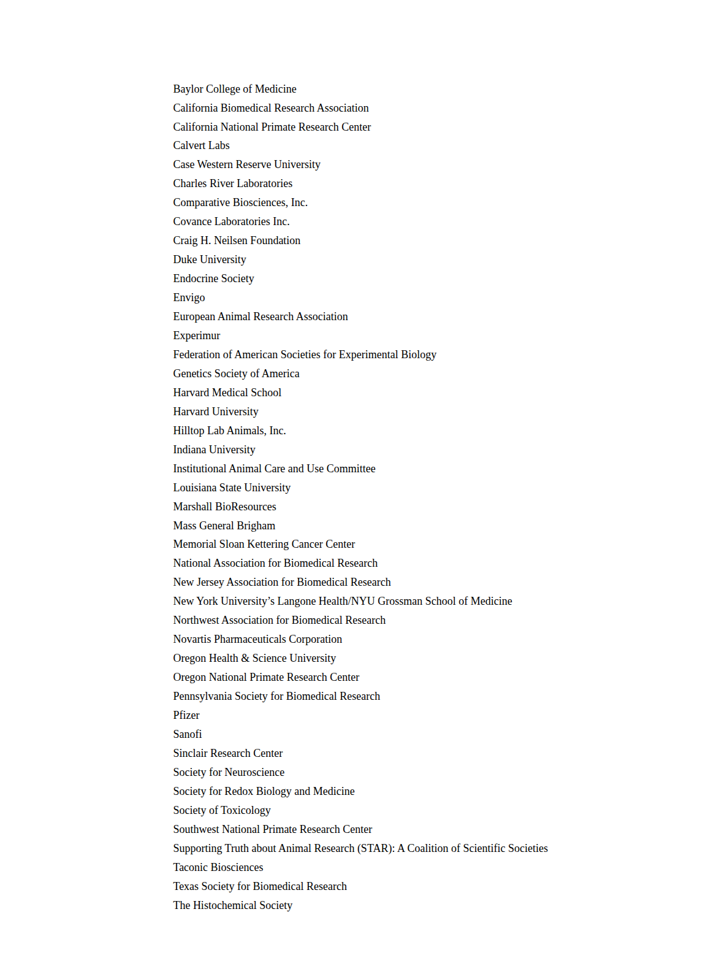Baylor College of Medicine
California Biomedical Research Association
California National Primate Research Center
Calvert Labs
Case Western Reserve University
Charles River Laboratories
Comparative Biosciences, Inc.
Covance Laboratories Inc.
Craig H. Neilsen Foundation
Duke University
Endocrine Society
Envigo
European Animal Research Association
Experimur
Federation of American Societies for Experimental Biology
Genetics Society of America
Harvard Medical School
Harvard University
Hilltop Lab Animals, Inc.
Indiana University
Institutional Animal Care and Use Committee
Louisiana State University
Marshall BioResources
Mass General Brigham
Memorial Sloan Kettering Cancer Center
National Association for Biomedical Research
New Jersey Association for Biomedical Research
New York University’s Langone Health/NYU Grossman School of Medicine
Northwest Association for Biomedical Research
Novartis Pharmaceuticals Corporation
Oregon Health & Science University
Oregon National Primate Research Center
Pennsylvania Society for Biomedical Research
Pfizer
Sanofi
Sinclair Research Center
Society for Neuroscience
Society for Redox Biology and Medicine
Society of Toxicology
Southwest National Primate Research Center
Supporting Truth about Animal Research (STAR): A Coalition of Scientific Societies
Taconic Biosciences
Texas Society for Biomedical Research
The Histochemical Society